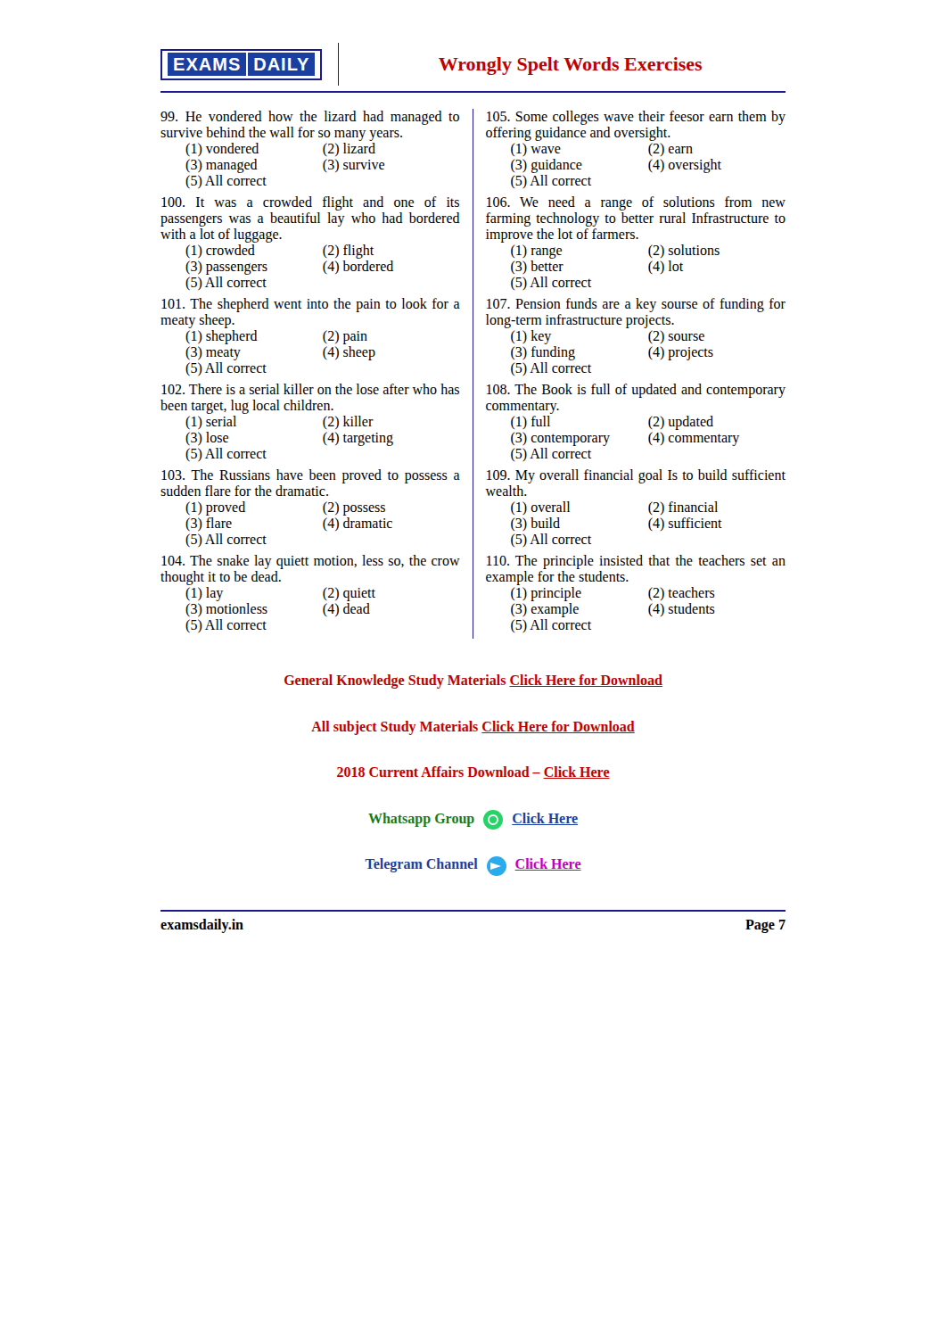EXAMS DAILY
Wrongly Spelt Words Exercises
99. He vondered how the lizard had managed to survive behind the wall for so many years.
(1) vondered(2) lizard
(3) managed(3) survive
(5) All correct
100. It was a crowded flight and one of its passengers was a beautiful lay who had bordered with a lot of luggage.
(1) crowded(2) flight
(3) passengers(4) bordered
(5) All correct
101. The shepherd went into the pain to look for a meaty sheep.
(1) shepherd(2) pain
(3) meaty(4) sheep
(5) All correct
102. There is a serial killer on the lose after who has been target, lug local children.
(1) serial(2) killer
(3) lose(4) targeting
(5) All correct
103. The Russians have been proved to possess a sudden flare for the dramatic.
(1) proved(2) possess
(3) flare(4) dramatic
(5) All correct
104. The snake lay quiett motion, less so, the crow thought it to be dead.
(1) lay(2) quiett
(3) motionless(4) dead
(5) All correct
105. Some colleges wave their feesor earn them by offering guidance and oversight.
(1) wave(2) earn
(3) guidance(4) oversight
(5) All correct
106. We need a range of solutions from new farming technology to better rural Infrastructure to improve the lot of farmers.
(1) range(2) solutions
(3) better(4) lot
(5) All correct
107. Pension funds are a key sourse of funding for long-term infrastructure projects.
(1) key(2) sourse
(3) funding(4) projects
(5) All correct
108. The Book is full of updated and contemporary commentary.
(1) full(2) updated
(3) contemporary(4) commentary
(5) All correct
109. My overall financial goal Is to build sufficient wealth.
(1) overall(2) financial
(3) build(4) sufficient
(5) All correct
110. The principle insisted that the teachers set an example for the students.
(1) principle(2) teachers
(3) example(4) students
(5) All correct
General Knowledge Study Materials Click Here for Download
All subject Study Materials Click Here for Download
2018 Current Affairs Download – Click Here
Whatsapp Group Click Here
Telegram Channel Click Here
examsdaily.in Page 7